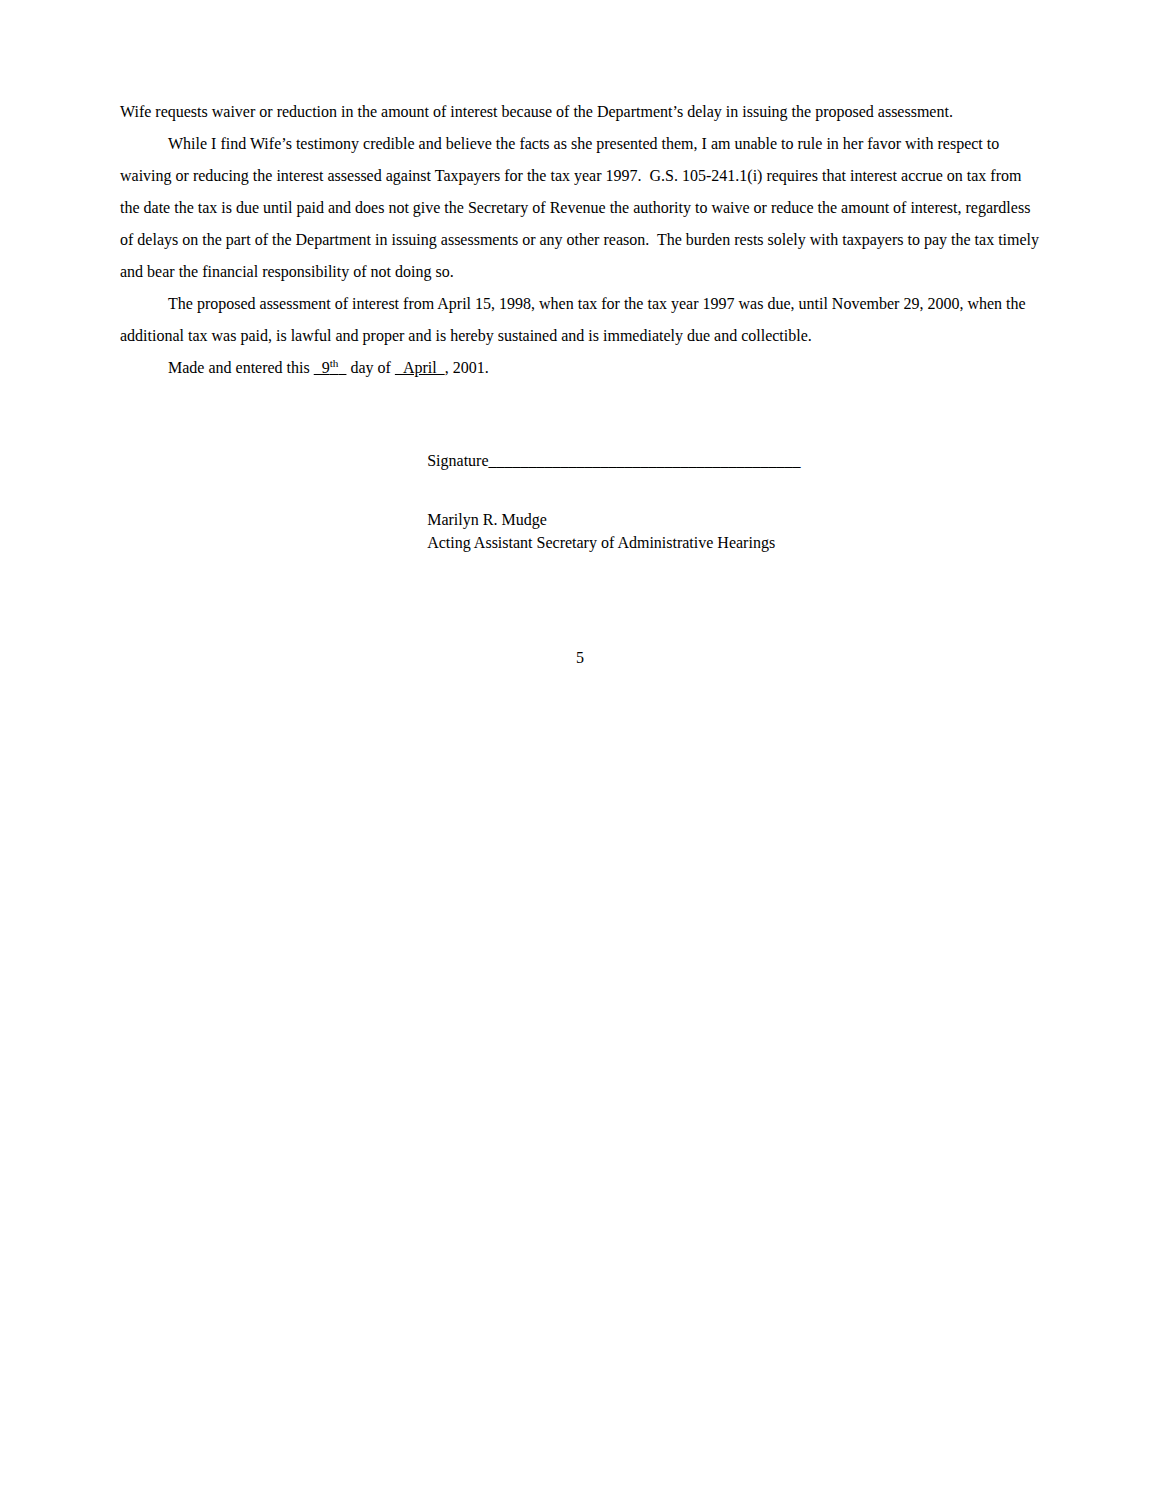Wife requests waiver or reduction in the amount of interest because of the Department’s delay in issuing the proposed assessment.
While I find Wife’s testimony credible and believe the facts as she presented them, I am unable to rule in her favor with respect to waiving or reducing the interest assessed against Taxpayers for the tax year 1997. G.S. 105-241.1(i) requires that interest accrue on tax from the date the tax is due until paid and does not give the Secretary of Revenue the authority to waive or reduce the amount of interest, regardless of delays on the part of the Department in issuing assessments or any other reason. The burden rests solely with taxpayers to pay the tax timely and bear the financial responsibility of not doing so.
The proposed assessment of interest from April 15, 1998, when tax for the tax year 1997 was due, until November 29, 2000, when the additional tax was paid, is lawful and proper and is hereby sustained and is immediately due and collectible.
Made and entered this 9th day of April , 2001.
Signature_______________________________________
Marilyn R. Mudge
Acting Assistant Secretary of Administrative Hearings
5